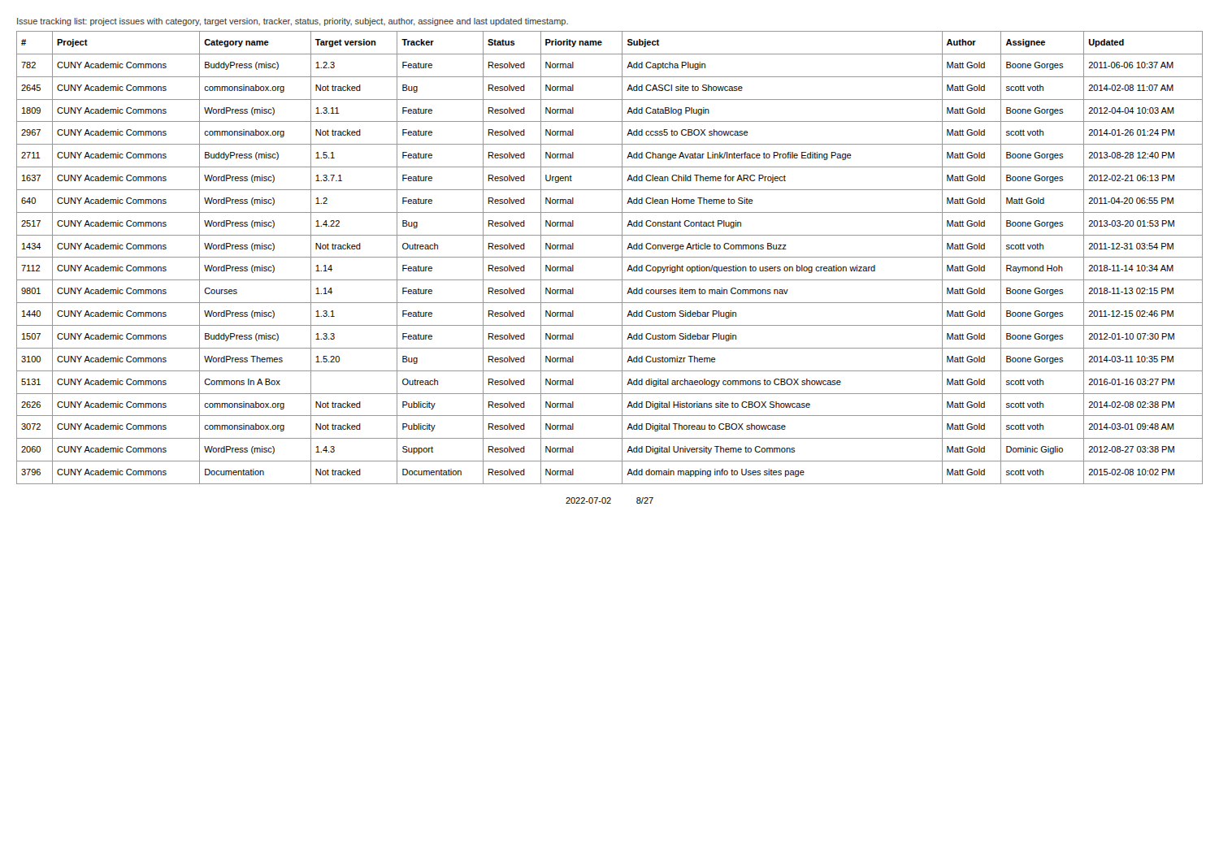Issue tracking list: project issues with category, target version, tracker, status, priority, subject, author, assignee and last updated timestamp.
| # | Project | Category name | Target version | Tracker | Status | Priority name | Subject | Author | Assignee | Updated |
| --- | --- | --- | --- | --- | --- | --- | --- | --- | --- | --- |
| 782 | CUNY Academic Commons | BuddyPress (misc) | 1.2.3 | Feature | Resolved | Normal | Add Captcha Plugin | Matt Gold | Boone Gorges | 2011-06-06 10:37 AM |
| 2645 | CUNY Academic Commons | commonsinabox.org | Not tracked | Bug | Resolved | Normal | Add CASCI site to Showcase | Matt Gold | scott voth | 2014-02-08 11:07 AM |
| 1809 | CUNY Academic Commons | WordPress (misc) | 1.3.11 | Feature | Resolved | Normal | Add CataBlog Plugin | Matt Gold | Boone Gorges | 2012-04-04 10:03 AM |
| 2967 | CUNY Academic Commons | commonsinabox.org | Not tracked | Feature | Resolved | Normal | Add ccss5 to CBOX showcase | Matt Gold | scott voth | 2014-01-26 01:24 PM |
| 2711 | CUNY Academic Commons | BuddyPress (misc) | 1.5.1 | Feature | Resolved | Normal | Add Change Avatar Link/Interface to Profile Editing Page | Matt Gold | Boone Gorges | 2013-08-28 12:40 PM |
| 1637 | CUNY Academic Commons | WordPress (misc) | 1.3.7.1 | Feature | Resolved | Urgent | Add Clean Child Theme for ARC Project | Matt Gold | Boone Gorges | 2012-02-21 06:13 PM |
| 640 | CUNY Academic Commons | WordPress (misc) | 1.2 | Feature | Resolved | Normal | Add Clean Home Theme to Site | Matt Gold | Matt Gold | 2011-04-20 06:55 PM |
| 2517 | CUNY Academic Commons | WordPress (misc) | 1.4.22 | Bug | Resolved | Normal | Add Constant Contact Plugin | Matt Gold | Boone Gorges | 2013-03-20 01:53 PM |
| 1434 | CUNY Academic Commons | WordPress (misc) | Not tracked | Outreach | Resolved | Normal | Add Converge Article to Commons Buzz | Matt Gold | scott voth | 2011-12-31 03:54 PM |
| 7112 | CUNY Academic Commons | WordPress (misc) | 1.14 | Feature | Resolved | Normal | Add Copyright option/question to users on blog creation wizard | Matt Gold | Raymond Hoh | 2018-11-14 10:34 AM |
| 9801 | CUNY Academic Commons | Courses | 1.14 | Feature | Resolved | Normal | Add courses item to main Commons nav | Matt Gold | Boone Gorges | 2018-11-13 02:15 PM |
| 1440 | CUNY Academic Commons | WordPress (misc) | 1.3.1 | Feature | Resolved | Normal | Add Custom Sidebar Plugin | Matt Gold | Boone Gorges | 2011-12-15 02:46 PM |
| 1507 | CUNY Academic Commons | BuddyPress (misc) | 1.3.3 | Feature | Resolved | Normal | Add Custom Sidebar Plugin | Matt Gold | Boone Gorges | 2012-01-10 07:30 PM |
| 3100 | CUNY Academic Commons | WordPress Themes | 1.5.20 | Bug | Resolved | Normal | Add Customizr Theme | Matt Gold | Boone Gorges | 2014-03-11 10:35 PM |
| 5131 | CUNY Academic Commons | Commons In A Box | | Outreach | Resolved | Normal | Add digital archaeology commons to CBOX showcase | Matt Gold | scott voth | 2016-01-16 03:27 PM |
| 2626 | CUNY Academic Commons | commonsinabox.org | Not tracked | Publicity | Resolved | Normal | Add Digital Historians site to CBOX Showcase | Matt Gold | scott voth | 2014-02-08 02:38 PM |
| 3072 | CUNY Academic Commons | commonsinabox.org | Not tracked | Publicity | Resolved | Normal | Add Digital Thoreau to CBOX showcase | Matt Gold | scott voth | 2014-03-01 09:48 AM |
| 2060 | CUNY Academic Commons | WordPress (misc) | 1.4.3 | Support | Resolved | Normal | Add Digital University Theme to Commons | Matt Gold | Dominic Giglio | 2012-08-27 03:38 PM |
| 3796 | CUNY Academic Commons | Documentation | Not tracked | Documentation | Resolved | Normal | Add domain mapping info to Uses sites page | Matt Gold | scott voth | 2015-02-08 10:02 PM |
2022-07-02 8/27